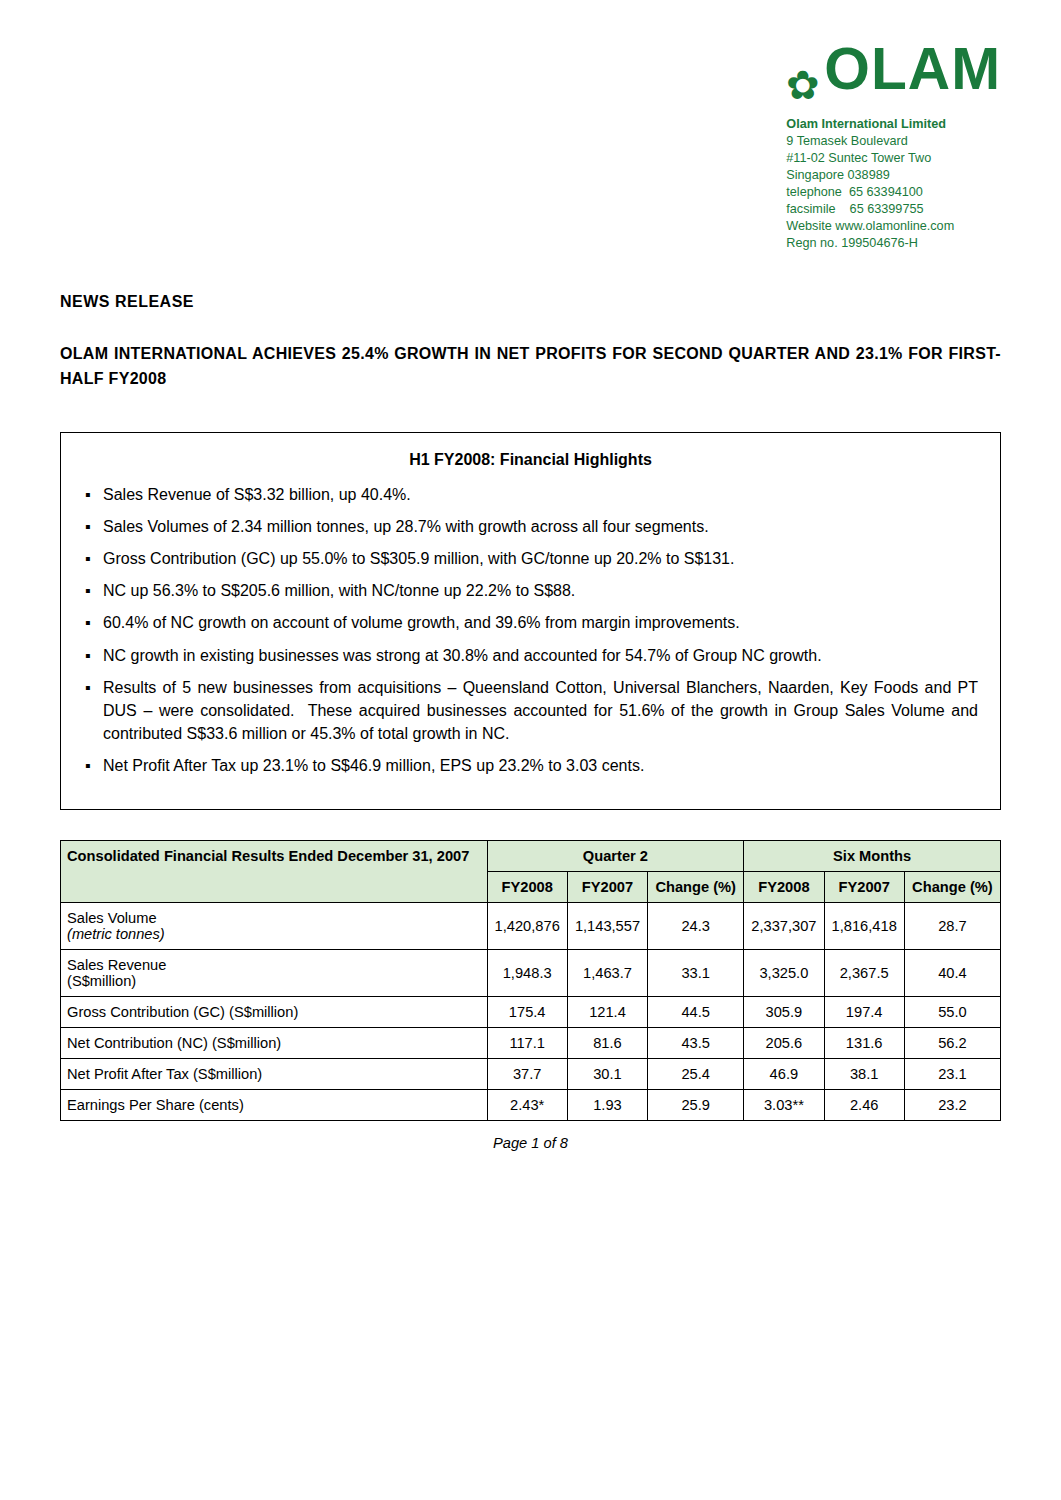✿OLAM
Olam International Limited
9 Temasek Boulevard
#11-02 Suntec Tower Two
Singapore 038989
telephone 65 63394100
facsimile 65 63399755
Website www.olamonline.com
Regn no. 199504676-H
NEWS RELEASE
OLAM INTERNATIONAL ACHIEVES 25.4% GROWTH IN NET PROFITS FOR SECOND QUARTER AND 23.1% FOR FIRST-HALF FY2008
H1 FY2008: Financial Highlights
Sales Revenue of S$3.32 billion, up 40.4%.
Sales Volumes of 2.34 million tonnes, up 28.7% with growth across all four segments.
Gross Contribution (GC) up 55.0% to S$305.9 million, with GC/tonne up 20.2% to S$131.
NC up 56.3% to S$205.6 million, with NC/tonne up 22.2% to S$88.
60.4% of NC growth on account of volume growth, and 39.6% from margin improvements.
NC growth in existing businesses was strong at 30.8% and accounted for 54.7% of Group NC growth.
Results of 5 new businesses from acquisitions – Queensland Cotton, Universal Blanchers, Naarden, Key Foods and PT DUS – were consolidated. These acquired businesses accounted for 51.6% of the growth in Group Sales Volume and contributed S$33.6 million or 45.3% of total growth in NC.
Net Profit After Tax up 23.1% to S$46.9 million, EPS up 23.2% to 3.03 cents.
| Consolidated Financial Results Ended December 31, 2007 | Quarter 2 | Six Months |
| --- | --- | --- |
| FY2008 | FY2007 | Change (%) | FY2008 | FY2007 | Change (%) |
| Sales Volume (metric tonnes) | 1,420,876 | 1,143,557 | 24.3 | 2,337,307 | 1,816,418 | 28.7 |
| Sales Revenue (S$million) | 1,948.3 | 1,463.7 | 33.1 | 3,325.0 | 2,367.5 | 40.4 |
| Gross Contribution (GC) (S$million) | 175.4 | 121.4 | 44.5 | 305.9 | 197.4 | 55.0 |
| Net Contribution (NC) (S$million) | 117.1 | 81.6 | 43.5 | 205.6 | 131.6 | 56.2 |
| Net Profit After Tax (S$million) | 37.7 | 30.1 | 25.4 | 46.9 | 38.1 | 23.1 |
| Earnings Per Share (cents) | 2.43* | 1.93 | 25.9 | 3.03** | 2.46 | 23.2 |
Page 1 of 8